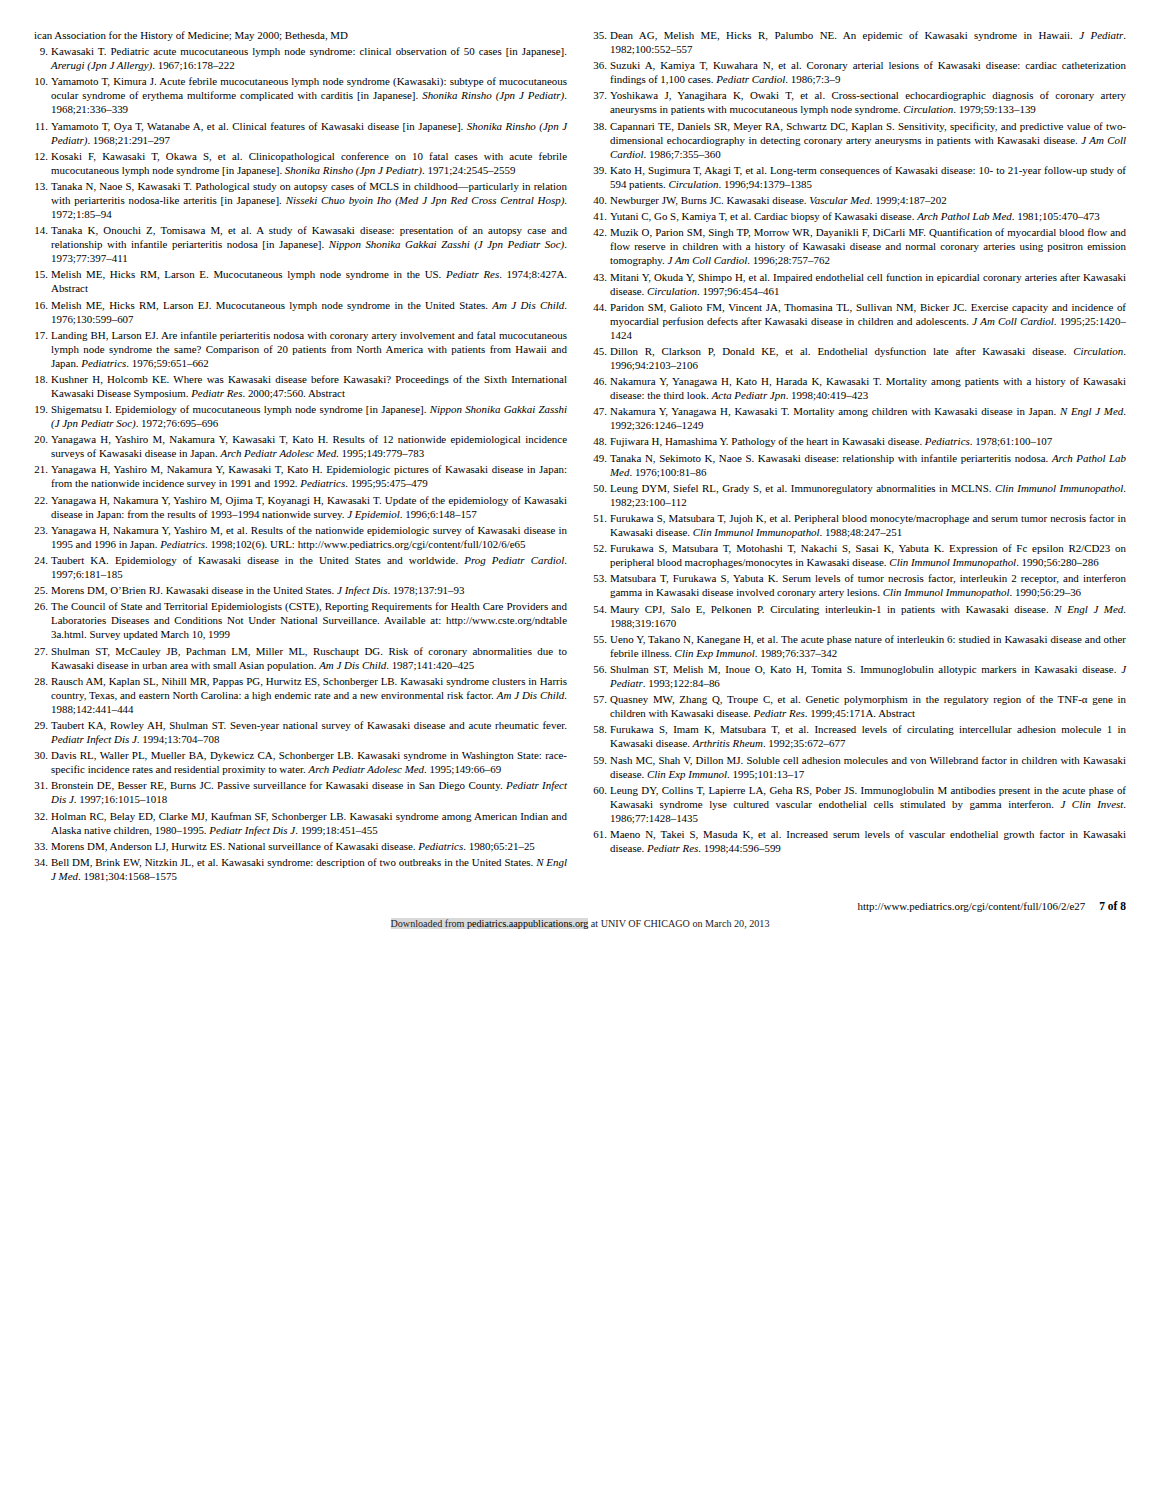ican Association for the History of Medicine; May 2000; Bethesda, MD
9. Kawasaki T. Pediatric acute mucocutaneous lymph node syndrome: clinical observation of 50 cases [in Japanese]. Arerugi (Jpn J Allergy). 1967;16:178–222
10. Yamamoto T, Kimura J. Acute febrile mucocutaneous lymph node syndrome (Kawasaki): subtype of mucocutaneous ocular syndrome of erythema multiforme complicated with carditis [in Japanese]. Shonika Rinsho (Jpn J Pediatr). 1968;21:336–339
11. Yamamoto T, Oya T, Watanabe A, et al. Clinical features of Kawasaki disease [in Japanese]. Shonika Rinsho (Jpn J Pediatr). 1968;21:291–297
12. Kosaki F, Kawasaki T, Okawa S, et al. Clinicopathological conference on 10 fatal cases with acute febrile mucocutaneous lymph node syndrome [in Japanese]. Shonika Rinsho (Jpn J Pediatr). 1971;24:2545–2559
13. Tanaka N, Naoe S, Kawasaki T. Pathological study on autopsy cases of MCLS in childhood—particularly in relation with periarteritis nodosa-like arteritis [in Japanese]. Nisseki Chuo byoin Iho (Med J Jpn Red Cross Central Hosp). 1972;1:85–94
14. Tanaka K, Onouchi Z, Tomisawa M, et al. A study of Kawasaki disease: presentation of an autopsy case and relationship with infantile periarteritis nodosa [in Japanese]. Nippon Shonika Gakkai Zasshi (J Jpn Pediatr Soc). 1973;77:397–411
15. Melish ME, Hicks RM, Larson E. Mucocutaneous lymph node syndrome in the US. Pediatr Res. 1974;8:427A. Abstract
16. Melish ME, Hicks RM, Larson EJ. Mucocutaneous lymph node syndrome in the United States. Am J Dis Child. 1976;130:599–607
17. Landing BH, Larson EJ. Are infantile periarteritis nodosa with coronary artery involvement and fatal mucocutaneous lymph node syndrome the same? Comparison of 20 patients from North America with patients from Hawaii and Japan. Pediatrics. 1976;59:651–662
18. Kushner H, Holcomb KE. Where was Kawasaki disease before Kawasaki? Proceedings of the Sixth International Kawasaki Disease Symposium. Pediatr Res. 2000;47:560. Abstract
19. Shigematsu I. Epidemiology of mucocutaneous lymph node syndrome [in Japanese]. Nippon Shonika Gakkai Zasshi (J Jpn Pediatr Soc). 1972;76:695–696
20. Yanagawa H, Yashiro M, Nakamura Y, Kawasaki T, Kato H. Results of 12 nationwide epidemiological incidence surveys of Kawasaki disease in Japan. Arch Pediatr Adolesc Med. 1995;149:779–783
21. Yanagawa H, Yashiro M, Nakamura Y, Kawasaki T, Kato H. Epidemiologic pictures of Kawasaki disease in Japan: from the nationwide incidence survey in 1991 and 1992. Pediatrics. 1995;95:475–479
22. Yanagawa H, Nakamura Y, Yashiro M, Ojima T, Koyanagi H, Kawasaki T. Update of the epidemiology of Kawasaki disease in Japan: from the results of 1993–1994 nationwide survey. J Epidemiol. 1996;6:148–157
23. Yanagawa H, Nakamura Y, Yashiro M, et al. Results of the nationwide epidemiologic survey of Kawasaki disease in 1995 and 1996 in Japan. Pediatrics. 1998;102(6). URL: http://www.pediatrics.org/cgi/content/full/102/6/e65
24. Taubert KA. Epidemiology of Kawasaki disease in the United States and worldwide. Prog Pediatr Cardiol. 1997;6:181–185
25. Morens DM, O’Brien RJ. Kawasaki disease in the United States. J Infect Dis. 1978;137:91–93
26. The Council of State and Territorial Epidemiologists (CSTE), Reporting Requirements for Health Care Providers and Laboratories Diseases and Conditions Not Under National Surveillance. Available at: http://www.cste.org/ndtable 3a.html. Survey updated March 10, 1999
27. Shulman ST, McCauley JB, Pachman LM, Miller ML, Ruschaupt DG. Risk of coronary abnormalities due to Kawasaki disease in urban area with small Asian population. Am J Dis Child. 1987;141:420–425
28. Rausch AM, Kaplan SL, Nihill MR, Pappas PG, Hurwitz ES, Schonberger LB. Kawasaki syndrome clusters in Harris country, Texas, and eastern North Carolina: a high endemic rate and a new environmental risk factor. Am J Dis Child. 1988;142:441–444
29. Taubert KA, Rowley AH, Shulman ST. Seven-year national survey of Kawasaki disease and acute rheumatic fever. Pediatr Infect Dis J. 1994;13:704–708
30. Davis RL, Waller PL, Mueller BA, Dykewicz CA, Schonberger LB. Kawasaki syndrome in Washington State: race-specific incidence rates and residential proximity to water. Arch Pediatr Adolesc Med. 1995;149:66–69
31. Bronstein DE, Besser RE, Burns JC. Passive surveillance for Kawasaki disease in San Diego County. Pediatr Infect Dis J. 1997;16:1015–1018
32. Holman RC, Belay ED, Clarke MJ, Kaufman SF, Schonberger LB. Kawasaki syndrome among American Indian and Alaska native children, 1980–1995. Pediatr Infect Dis J. 1999;18:451–455
33. Morens DM, Anderson LJ, Hurwitz ES. National surveillance of Kawasaki disease. Pediatrics. 1980;65:21–25
34. Bell DM, Brink EW, Nitzkin JL, et al. Kawasaki syndrome: description of two outbreaks in the United States. N Engl J Med. 1981;304:1568–1575
35. Dean AG, Melish ME, Hicks R, Palumbo NE. An epidemic of Kawasaki syndrome in Hawaii. J Pediatr. 1982;100:552–557
36. Suzuki A, Kamiya T, Kuwahara N, et al. Coronary arterial lesions of Kawasaki disease: cardiac catheterization findings of 1,100 cases. Pediatr Cardiol. 1986;7:3–9
37. Yoshikawa J, Yanagihara K, Owaki T, et al. Cross-sectional echocardiographic diagnosis of coronary artery aneurysms in patients with mucocutaneous lymph node syndrome. Circulation. 1979;59:133–139
38. Capannari TE, Daniels SR, Meyer RA, Schwartz DC, Kaplan S. Sensitivity, specificity, and predictive value of two-dimensional echocardiography in detecting coronary artery aneurysms in patients with Kawasaki disease. J Am Coll Cardiol. 1986;7:355–360
39. Kato H, Sugimura T, Akagi T, et al. Long-term consequences of Kawasaki disease: 10- to 21-year follow-up study of 594 patients. Circulation. 1996;94:1379–1385
40. Newburger JW, Burns JC. Kawasaki disease. Vascular Med. 1999;4:187–202
41. Yutani C, Go S, Kamiya T, et al. Cardiac biopsy of Kawasaki disease. Arch Pathol Lab Med. 1981;105:470–473
42. Muzik O, Parion SM, Singh TP, Morrow WR, Dayanikli F, DiCarli MF. Quantification of myocardial blood flow and flow reserve in children with a history of Kawasaki disease and normal coronary arteries using positron emission tomography. J Am Coll Cardiol. 1996;28:757–762
43. Mitani Y, Okuda Y, Shimpo H, et al. Impaired endothelial cell function in epicardial coronary arteries after Kawasaki disease. Circulation. 1997;96:454–461
44. Paridon SM, Galioto FM, Vincent JA, Thomasina TL, Sullivan NM, Bicker JC. Exercise capacity and incidence of myocardial perfusion defects after Kawasaki disease in children and adolescents. J Am Coll Cardiol. 1995;25:1420–1424
45. Dillon R, Clarkson P, Donald KE, et al. Endothelial dysfunction late after Kawasaki disease. Circulation. 1996;94:2103–2106
46. Nakamura Y, Yanagawa H, Kato H, Harada K, Kawasaki T. Mortality among patients with a history of Kawasaki disease: the third look. Acta Pediatr Jpn. 1998;40:419–423
47. Nakamura Y, Yanagawa H, Kawasaki T. Mortality among children with Kawasaki disease in Japan. N Engl J Med. 1992;326:1246–1249
48. Fujiwara H, Hamashima Y. Pathology of the heart in Kawasaki disease. Pediatrics. 1978;61:100–107
49. Tanaka N, Sekimoto K, Naoe S. Kawasaki disease: relationship with infantile periarteritis nodosa. Arch Pathol Lab Med. 1976;100:81–86
50. Leung DYM, Siefel RL, Grady S, et al. Immunoregulatory abnormalities in MCLNS. Clin Immunol Immunopathol. 1982;23:100–112
51. Furukawa S, Matsubara T, Jujoh K, et al. Peripheral blood monocyte/macrophage and serum tumor necrosis factor in Kawasaki disease. Clin Immunol Immunopathol. 1988;48:247–251
52. Furukawa S, Matsubara T, Motohashi T, Nakachi S, Sasai K, Yabuta K. Expression of Fc epsilon R2/CD23 on peripheral blood macrophages/monocytes in Kawasaki disease. Clin Immunol Immunopathol. 1990;56:280–286
53. Matsubara T, Furukawa S, Yabuta K. Serum levels of tumor necrosis factor, interleukin 2 receptor, and interferon gamma in Kawasaki disease involved coronary artery lesions. Clin Immunol Immunopathol. 1990;56:29–36
54. Maury CPJ, Salo E, Pelkonen P. Circulating interleukin-1 in patients with Kawasaki disease. N Engl J Med. 1988;319:1670
55. Ueno Y, Takano N, Kanegane H, et al. The acute phase nature of interleukin 6: studied in Kawasaki disease and other febrile illness. Clin Exp Immunol. 1989;76:337–342
56. Shulman ST, Melish M, Inoue O, Kato H, Tomita S. Immunoglobulin allotypic markers in Kawasaki disease. J Pediatr. 1993;122:84–86
57. Quasney MW, Zhang Q, Troupe C, et al. Genetic polymorphism in the regulatory region of the TNF-α gene in children with Kawasaki disease. Pediatr Res. 1999;45:171A. Abstract
58. Furukawa S, Imam K, Matsubara T, et al. Increased levels of circulating intercellular adhesion molecule 1 in Kawasaki disease. Arthritis Rheum. 1992;35:672–677
59. Nash MC, Shah V, Dillon MJ. Soluble cell adhesion molecules and von Willebrand factor in children with Kawasaki disease. Clin Exp Immunol. 1995;101:13–17
60. Leung DY, Collins T, Lapierre LA, Geha RS, Pober JS. Immunoglobulin M antibodies present in the acute phase of Kawasaki syndrome lyse cultured vascular endothelial cells stimulated by gamma interferon. J Clin Invest. 1986;77:1428–1435
61. Maeno N, Takei S, Masuda K, et al. Increased serum levels of vascular endothelial growth factor in Kawasaki disease. Pediatr Res. 1998;44:596–599
http://www.pediatrics.org/cgi/content/full/106/2/e27 7 of 8
Downloaded from pediatrics.aappublications.org at UNIV OF CHICAGO on March 20, 2013